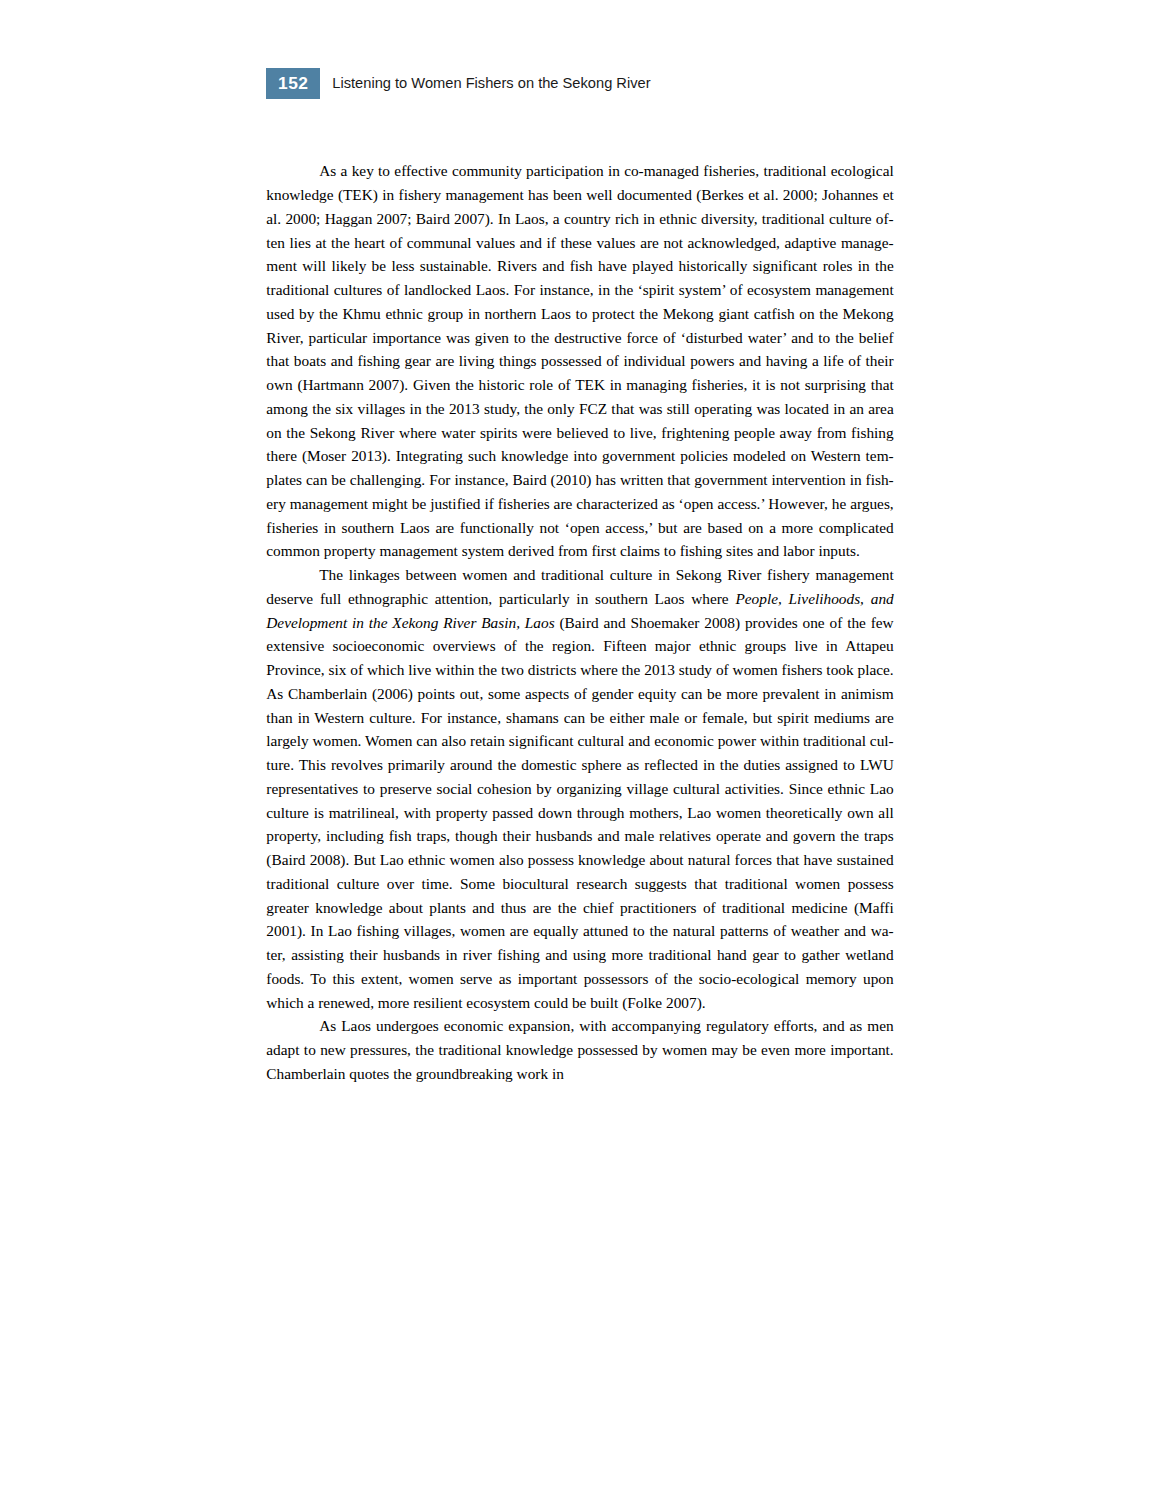152
Listening to Women Fishers on the Sekong River
As a key to effective community participation in co-managed fisheries, traditional ecological knowledge (TEK) in fishery management has been well documented (Berkes et al. 2000; Johannes et al. 2000; Haggan 2007; Baird 2007). In Laos, a country rich in ethnic diversity, traditional culture often lies at the heart of communal values and if these values are not acknowledged, adaptive management will likely be less sustainable. Rivers and fish have played historically significant roles in the traditional cultures of landlocked Laos. For instance, in the ‘spirit system’ of ecosystem management used by the Khmu ethnic group in northern Laos to protect the Mekong giant catfish on the Mekong River, particular importance was given to the destructive force of ‘disturbed water’ and to the belief that boats and fishing gear are living things possessed of individual powers and having a life of their own (Hartmann 2007). Given the historic role of TEK in managing fisheries, it is not surprising that among the six villages in the 2013 study, the only FCZ that was still operating was located in an area on the Sekong River where water spirits were believed to live, frightening people away from fishing there (Moser 2013). Integrating such knowledge into government policies modeled on Western templates can be challenging. For instance, Baird (2010) has written that government intervention in fishery management might be justified if fisheries are characterized as ‘open access.’ However, he argues, fisheries in southern Laos are functionally not ‘open access,’ but are based on a more complicated common property management system derived from first claims to fishing sites and labor inputs.
The linkages between women and traditional culture in Sekong River fishery management deserve full ethnographic attention, particularly in southern Laos where People, Livelihoods, and Development in the Xekong River Basin, Laos (Baird and Shoemaker 2008) provides one of the few extensive socioeconomic overviews of the region. Fifteen major ethnic groups live in Attapeu Province, six of which live within the two districts where the 2013 study of women fishers took place. As Chamberlain (2006) points out, some aspects of gender equity can be more prevalent in animism than in Western culture. For instance, shamans can be either male or female, but spirit mediums are largely women. Women can also retain significant cultural and economic power within traditional culture. This revolves primarily around the domestic sphere as reflected in the duties assigned to LWU representatives to preserve social cohesion by organizing village cultural activities. Since ethnic Lao culture is matrilineal, with property passed down through mothers, Lao women theoretically own all property, including fish traps, though their husbands and male relatives operate and govern the traps (Baird 2008). But Lao ethnic women also possess knowledge about natural forces that have sustained traditional culture over time. Some biocultural research suggests that traditional women possess greater knowledge about plants and thus are the chief practitioners of traditional medicine (Maffi 2001). In Lao fishing villages, women are equally attuned to the natural patterns of weather and water, assisting their husbands in river fishing and using more traditional hand gear to gather wetland foods. To this extent, women serve as important possessors of the socio-ecological memory upon which a renewed, more resilient ecosystem could be built (Folke 2007).
As Laos undergoes economic expansion, with accompanying regulatory efforts, and as men adapt to new pressures, the traditional knowledge possessed by women may be even more important. Chamberlain quotes the groundbreaking work in